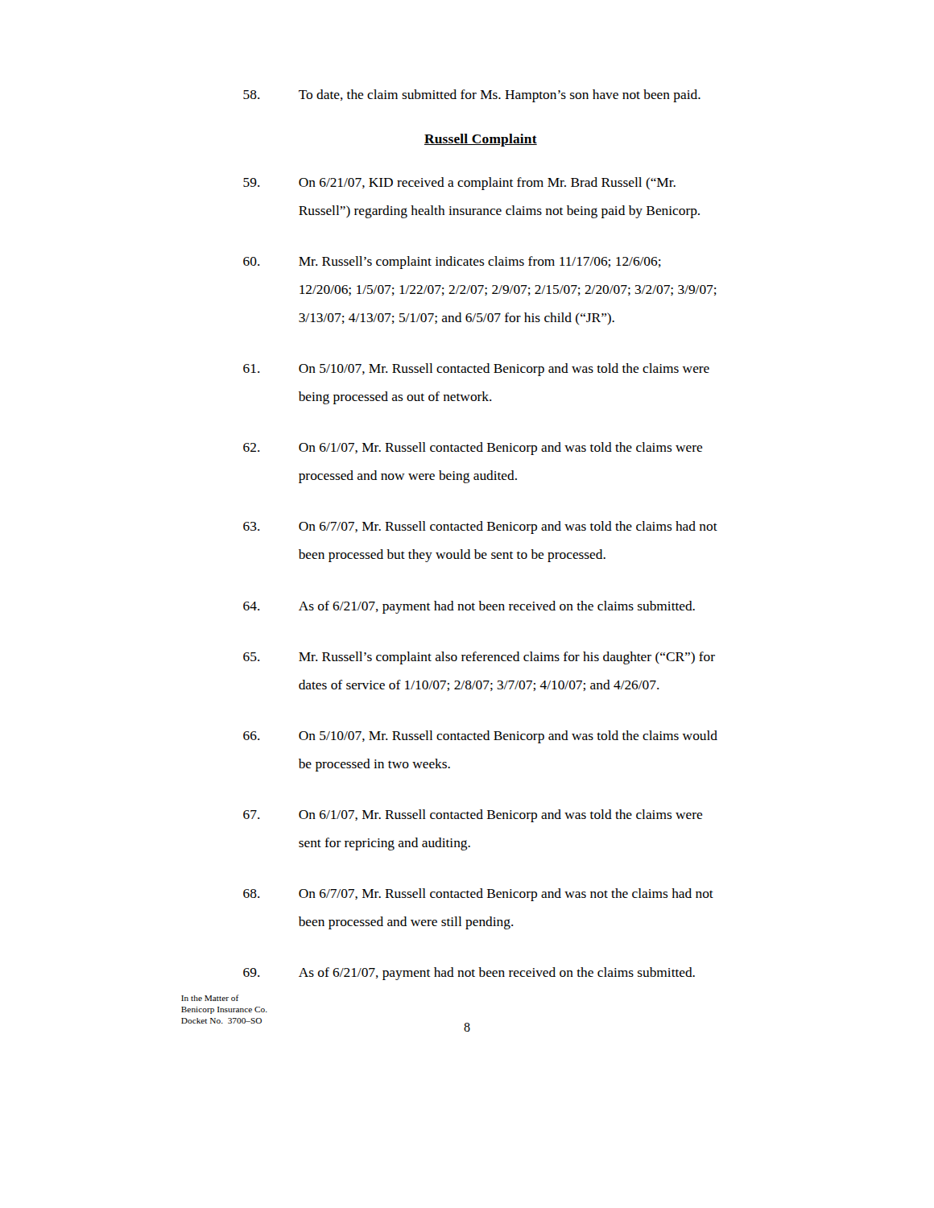58. To date, the claim submitted for Ms. Hampton’s son have not been paid.
Russell Complaint
59. On 6/21/07, KID received a complaint from Mr. Brad Russell (“Mr. Russell”) regarding health insurance claims not being paid by Benicorp.
60. Mr. Russell’s complaint indicates claims from 11/17/06; 12/6/06; 12/20/06; 1/5/07; 1/22/07; 2/2/07; 2/9/07; 2/15/07; 2/20/07; 3/2/07; 3/9/07; 3/13/07; 4/13/07; 5/1/07; and 6/5/07 for his child (“JR”).
61. On 5/10/07, Mr. Russell contacted Benicorp and was told the claims were being processed as out of network.
62. On 6/1/07, Mr. Russell contacted Benicorp and was told the claims were processed and now were being audited.
63. On 6/7/07, Mr. Russell contacted Benicorp and was told the claims had not been processed but they would be sent to be processed.
64. As of 6/21/07, payment had not been received on the claims submitted.
65. Mr. Russell’s complaint also referenced claims for his daughter (“CR”) for dates of service of 1/10/07; 2/8/07; 3/7/07; 4/10/07; and 4/26/07.
66. On 5/10/07, Mr. Russell contacted Benicorp and was told the claims would be processed in two weeks.
67. On 6/1/07, Mr. Russell contacted Benicorp and was told the claims were sent for repricing and auditing.
68. On 6/7/07, Mr. Russell contacted Benicorp and was not the claims had not been processed and were still pending.
69. As of 6/21/07, payment had not been received on the claims submitted.
In the Matter of
Benicorp Insurance Co.
Docket No. 3700–SO
8